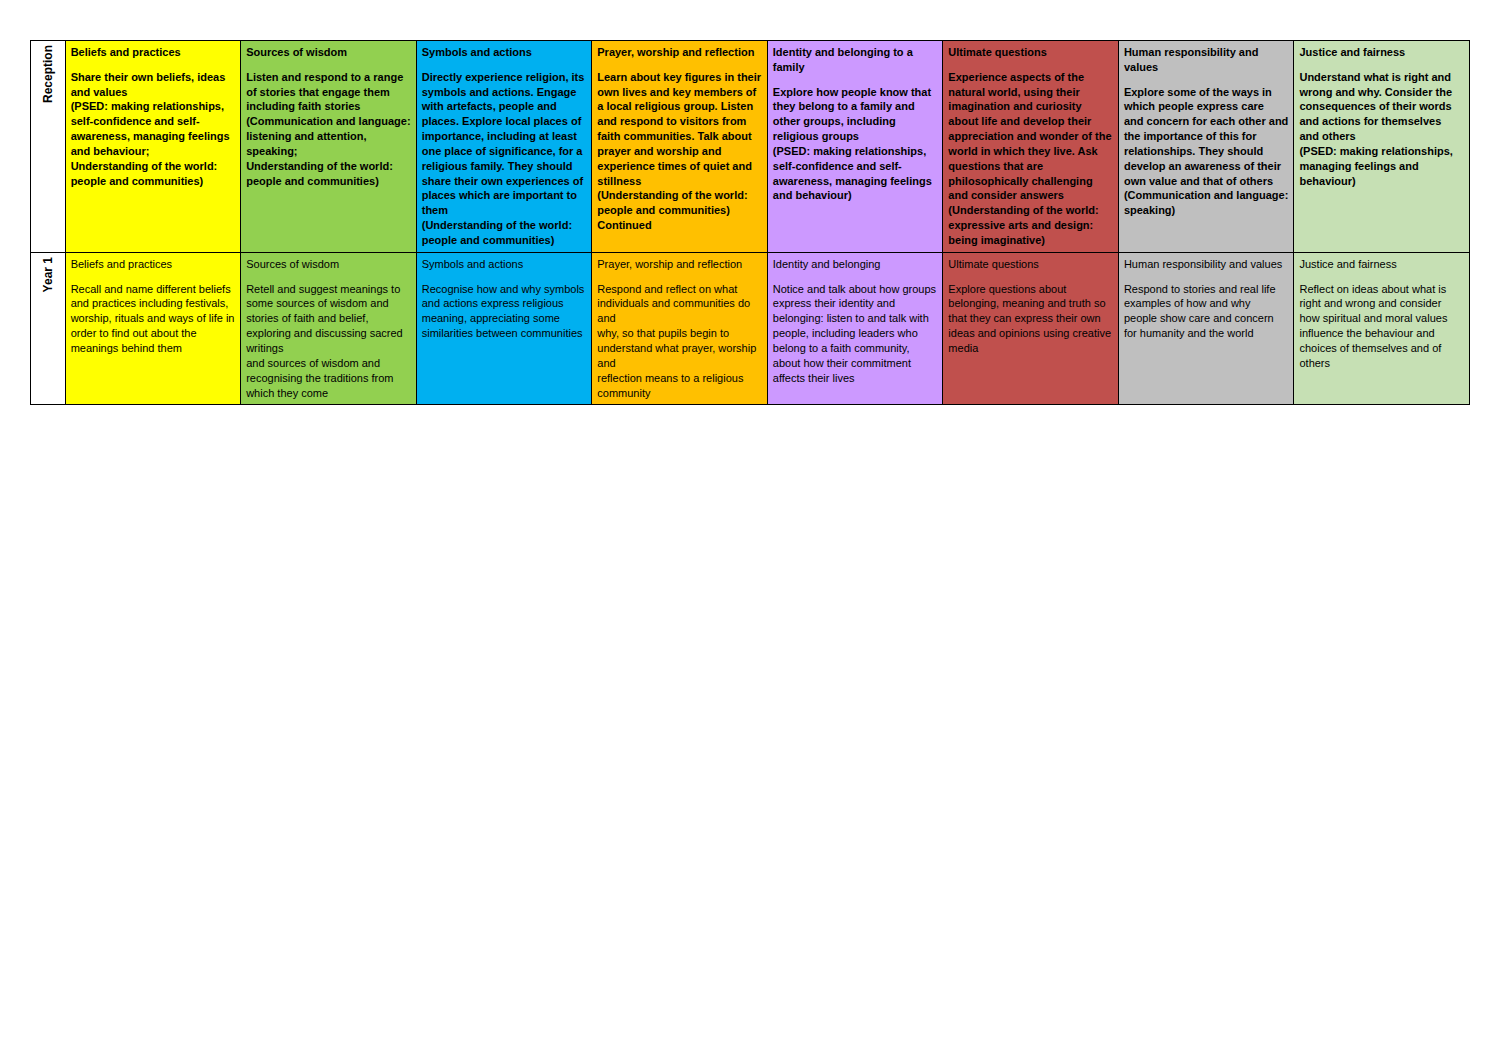| Reception | Beliefs and practices Share their own beliefs, ideas and values (PSED: making relationships, self-confidence and self-awareness, managing feelings and behaviour; Understanding of the world: people and communities) | Sources of wisdom Listen and respond to a range of stories that engage them including faith stories (Communication and language: listening and attention, speaking; Understanding of the world: people and communities) | Symbols and actions Directly experience religion, its symbols and actions. Engage with artefacts, people and places. Explore local places of importance, including at least one place of significance, for a religious family. They should share their own experiences of places which are important to them (Understanding of the world: people and communities) | Prayer, worship and reflection Learn about key figures in their own lives and key members of a local religious group. Listen and respond to visitors from faith communities. Talk about prayer and worship and experience times of quiet and stillness (Understanding of the world: people and communities) Continued | Identity and belonging to a family Explore how people know that they belong to a family and other groups, including religious groups (PSED: making relationships, self-confidence and self-awareness, managing feelings and behaviour) | Ultimate questions Experience aspects of the natural world, using their imagination and curiosity about life and develop their appreciation and wonder of the world in which they live. Ask questions that are philosophically challenging and consider answers (Understanding of the world: expressive arts and design: being imaginative) | Human responsibility and values Explore some of the ways in which people express care and concern for each other and the importance of this for relationships. They should develop an awareness of their own value and that of others (Communication and language: speaking) | Justice and fairness Understand what is right and wrong and why. Consider the consequences of their words and actions for themselves and others (PSED: making relationships, managing feelings and behaviour) |
| Year 1 | Beliefs and practices Recall and name different beliefs and practices including festivals, worship, rituals and ways of life in order to find out about the meanings behind them | Sources of wisdom Retell and suggest meanings to some sources of wisdom and stories of faith and belief, exploring and discussing sacred writings and sources of wisdom and recognising the traditions from which they come | Symbols and actions Recognise how and why symbols and actions express religious meaning, appreciating some similarities between communities | Prayer, worship and reflection Respond and reflect on what individuals and communities do and why, so that pupils begin to understand what prayer, worship and reflection means to a religious community | Identity and belonging Notice and talk about how groups express their identity and belonging: listen to and talk with people, including leaders who belong to a faith community, about how their commitment affects their lives | Ultimate questions Explore questions about belonging, meaning and truth so that they can express their own ideas and opinions using creative media | Human responsibility and values Respond to stories and real life examples of how and why people show care and concern for humanity and the world | Justice and fairness Reflect on ideas about what is right and wrong and consider how spiritual and moral values influence the behaviour and choices of themselves and of others |